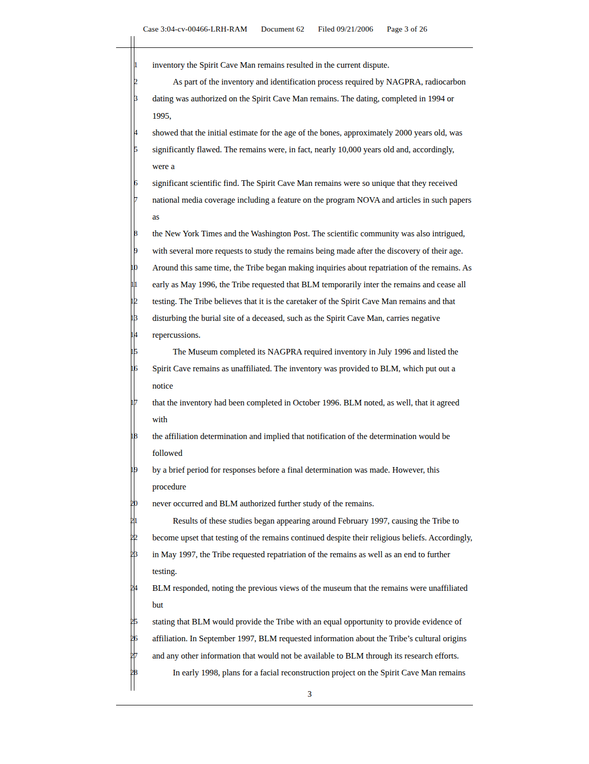Case 3:04-cv-00466-LRH-RAM Document 62 Filed 09/21/2006 Page 3 of 26
inventory the Spirit Cave Man remains resulted in the current dispute.
As part of the inventory and identification process required by NAGPRA, radiocarbon
dating was authorized on the Spirit Cave Man remains. The dating, completed in 1994 or 1995,
showed that the initial estimate for the age of the bones, approximately 2000 years old, was
significantly flawed. The remains were, in fact, nearly 10,000 years old and, accordingly, were a
significant scientific find. The Spirit Cave Man remains were so unique that they received
national media coverage including a feature on the program NOVA and articles in such papers as
the New York Times and the Washington Post. The scientific community was also intrigued,
with several more requests to study the remains being made after the discovery of their age.
Around this same time, the Tribe began making inquiries about repatriation of the remains. As
early as May 1996, the Tribe requested that BLM temporarily inter the remains and cease all
testing. The Tribe believes that it is the caretaker of the Spirit Cave Man remains and that
disturbing the burial site of a deceased, such as the Spirit Cave Man, carries negative
repercussions.
The Museum completed its NAGPRA required inventory in July 1996 and listed the
Spirit Cave remains as unaffiliated. The inventory was provided to BLM, which put out a notice
that the inventory had been completed in October 1996. BLM noted, as well, that it agreed with
the affiliation determination and implied that notification of the determination would be followed
by a brief period for responses before a final determination was made. However, this procedure
never occurred and BLM authorized further study of the remains.
Results of these studies began appearing around February 1997, causing the Tribe to
become upset that testing of the remains continued despite their religious beliefs. Accordingly,
in May 1997, the Tribe requested repatriation of the remains as well as an end to further testing.
BLM responded, noting the previous views of the museum that the remains were unaffiliated but
stating that BLM would provide the Tribe with an equal opportunity to provide evidence of
affiliation. In September 1997, BLM requested information about the Tribe’s cultural origins
and any other information that would not be available to BLM through its research efforts.
In early 1998, plans for a facial reconstruction project on the Spirit Cave Man remains
3